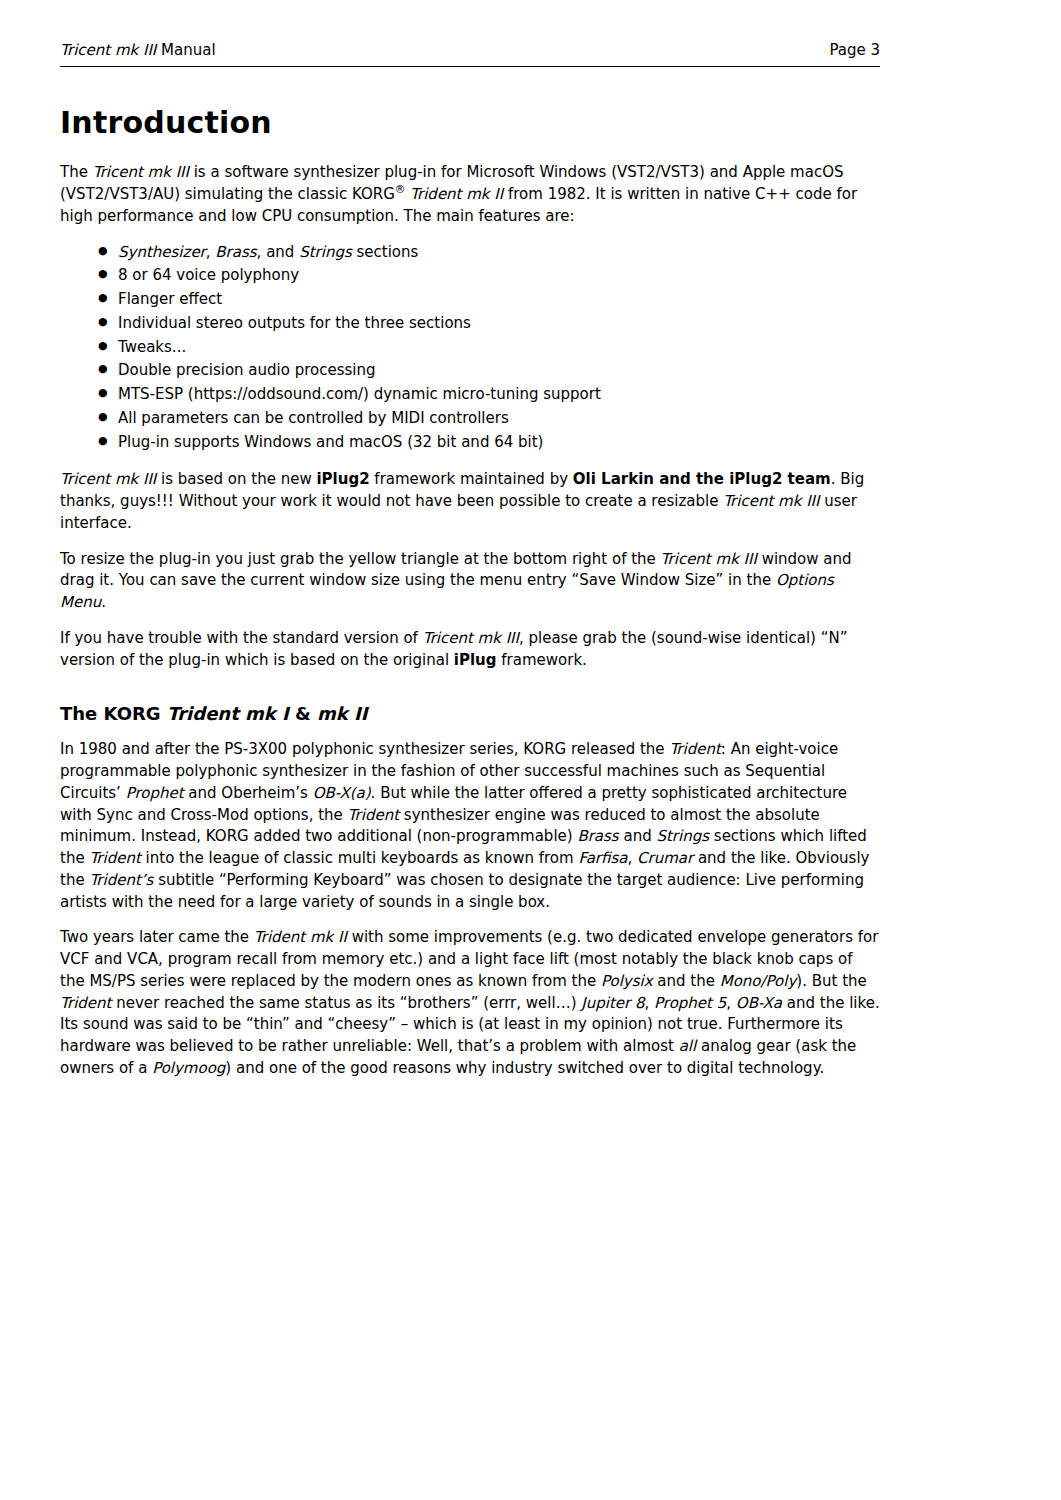Tricent mk III Manual Page 3
Introduction
The Tricent mk III is a software synthesizer plug-in for Microsoft Windows (VST2/VST3) and Apple macOS (VST2/VST3/AU) simulating the classic KORG® Trident mk II from 1982. It is written in native C++ code for high performance and low CPU consumption. The main features are:
Synthesizer, Brass, and Strings sections
8 or 64 voice polyphony
Flanger effect
Individual stereo outputs for the three sections
Tweaks...
Double precision audio processing
MTS-ESP (https://oddsound.com/) dynamic micro-tuning support
All parameters can be controlled by MIDI controllers
Plug-in supports Windows and macOS (32 bit and 64 bit)
Tricent mk III is based on the new iPlug2 framework maintained by Oli Larkin and the iPlug2 team. Big thanks, guys!!! Without your work it would not have been possible to create a resizable Tricent mk III user interface.
To resize the plug-in you just grab the yellow triangle at the bottom right of the Tricent mk III window and drag it. You can save the current window size using the menu entry “Save Window Size” in the Options Menu.
If you have trouble with the standard version of Tricent mk III, please grab the (sound-wise identical) “N” version of the plug-in which is based on the original iPlug framework.
The KORG Trident mk I & mk II
In 1980 and after the PS-3X00 polyphonic synthesizer series, KORG released the Trident: An eight-voice programmable polyphonic synthesizer in the fashion of other successful machines such as Sequential Circuits’ Prophet and Oberheim’s OB-X(a). But while the latter offered a pretty sophisticated architecture with Sync and Cross-Mod options, the Trident synthesizer engine was reduced to almost the absolute minimum. Instead, KORG added two additional (non-programmable) Brass and Strings sections which lifted the Trident into the league of classic multi keyboards as known from Farfisa, Crumar and the like. Obviously the Trident’s subtitle “Performing Keyboard” was chosen to designate the target audience: Live performing artists with the need for a large variety of sounds in a single box.
Two years later came the Trident mk II with some improvements (e.g. two dedicated envelope generators for VCF and VCA, program recall from memory etc.) and a light face lift (most notably the black knob caps of the MS/PS series were replaced by the modern ones as known from the Polysix and the Mono/Poly). But the Trident never reached the same status as its “brothers” (errr, well…) Jupiter 8, Prophet 5, OB-Xa and the like. Its sound was said to be “thin” and “cheesy” – which is (at least in my opinion) not true. Furthermore its hardware was believed to be rather unreliable: Well, that’s a problem with almost all analog gear (ask the owners of a Polymoog) and one of the good reasons why industry switched over to digital technology.